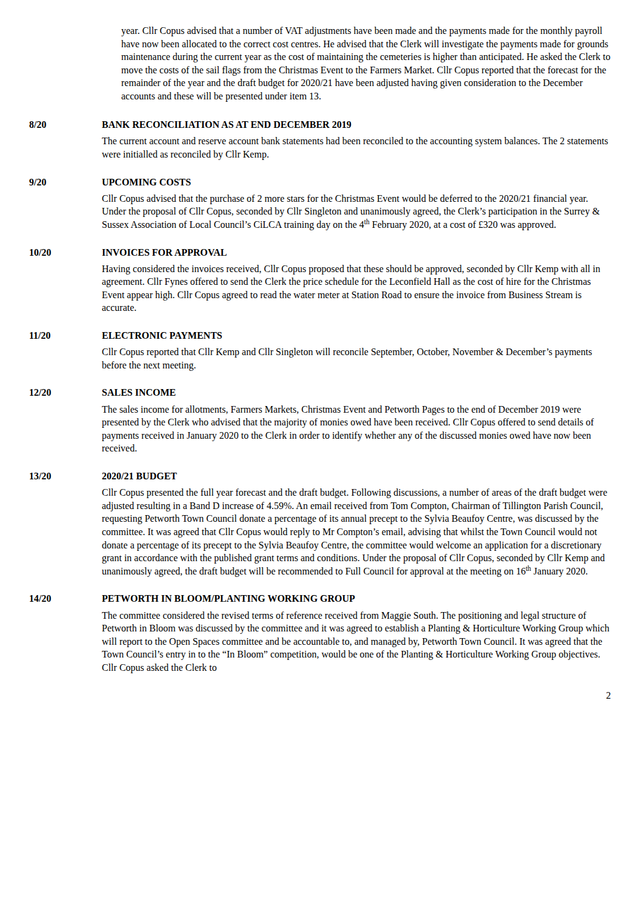year. Cllr Copus advised that a number of VAT adjustments have been made and the payments made for the monthly payroll have now been allocated to the correct cost centres. He advised that the Clerk will investigate the payments made for grounds maintenance during the current year as the cost of maintaining the cemeteries is higher than anticipated. He asked the Clerk to move the costs of the sail flags from the Christmas Event to the Farmers Market. Cllr Copus reported that the forecast for the remainder of the year and the draft budget for 2020/21 have been adjusted having given consideration to the December accounts and these will be presented under item 13.
8/20
Bank Reconciliation as at End December 2019
The current account and reserve account bank statements had been reconciled to the accounting system balances. The 2 statements were initialled as reconciled by Cllr Kemp.
9/20
Upcoming Costs
Cllr Copus advised that the purchase of 2 more stars for the Christmas Event would be deferred to the 2020/21 financial year. Under the proposal of Cllr Copus, seconded by Cllr Singleton and unanimously agreed, the Clerk’s participation in the Surrey & Sussex Association of Local Council’s CiLCA training day on the 4th February 2020, at a cost of £320 was approved.
10/20
Invoices for Approval
Having considered the invoices received, Cllr Copus proposed that these should be approved, seconded by Cllr Kemp with all in agreement. Cllr Fynes offered to send the Clerk the price schedule for the Leconfield Hall as the cost of hire for the Christmas Event appear high. Cllr Copus agreed to read the water meter at Station Road to ensure the invoice from Business Stream is accurate.
11/20
Electronic Payments
Cllr Copus reported that Cllr Kemp and Cllr Singleton will reconcile September, October, November & December’s payments before the next meeting.
12/20
Sales Income
The sales income for allotments, Farmers Markets, Christmas Event and Petworth Pages to the end of December 2019 were presented by the Clerk who advised that the majority of monies owed have been received. Cllr Copus offered to send details of payments received in January 2020 to the Clerk in order to identify whether any of the discussed monies owed have now been received.
13/20
2020/21 Budget
Cllr Copus presented the full year forecast and the draft budget. Following discussions, a number of areas of the draft budget were adjusted resulting in a Band D increase of 4.59%. An email received from Tom Compton, Chairman of Tillington Parish Council, requesting Petworth Town Council donate a percentage of its annual precept to the Sylvia Beaufoy Centre, was discussed by the committee. It was agreed that Cllr Copus would reply to Mr Compton’s email, advising that whilst the Town Council would not donate a percentage of its precept to the Sylvia Beaufoy Centre, the committee would welcome an application for a discretionary grant in accordance with the published grant terms and conditions. Under the proposal of Cllr Copus, seconded by Cllr Kemp and unanimously agreed, the draft budget will be recommended to Full Council for approval at the meeting on 16th January 2020.
14/20
Petworth in Bloom/Planting Working Group
The committee considered the revised terms of reference received from Maggie South. The positioning and legal structure of Petworth in Bloom was discussed by the committee and it was agreed to establish a Planting & Horticulture Working Group which will report to the Open Spaces committee and be accountable to, and managed by, Petworth Town Council. It was agreed that the Town Council’s entry in to the “In Bloom” competition, would be one of the Planting & Horticulture Working Group objectives. Cllr Copus asked the Clerk to
2